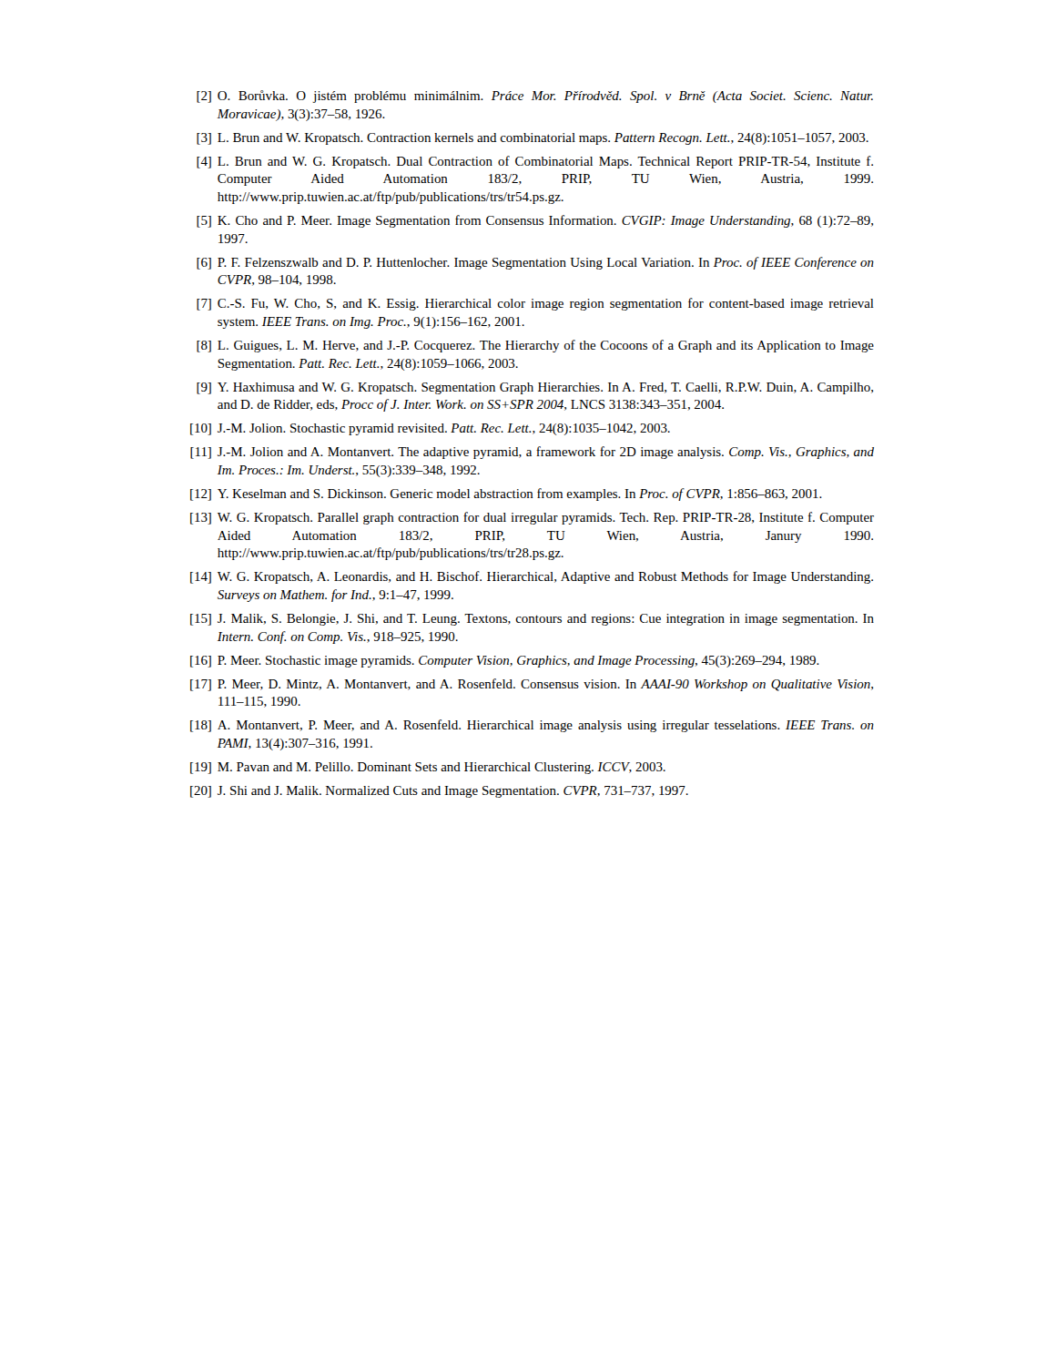[2] O. Borůvka. O jistém problému minimálnim. Práce Mor. Přírodvěd. Spol. v Brně (Acta Societ. Scienc. Natur. Moravicae), 3(3):37–58, 1926.
[3] L. Brun and W. Kropatsch. Contraction kernels and combinatorial maps. Pattern Recogn. Lett., 24(8):1051–1057, 2003.
[4] L. Brun and W. G. Kropatsch. Dual Contraction of Combinatorial Maps. Technical Report PRIP-TR-54, Institute f. Computer Aided Automation 183/2, PRIP, TU Wien, Austria, 1999. http://www.prip.tuwien.ac.at/ftp/pub/publications/trs/tr54.ps.gz.
[5] K. Cho and P. Meer. Image Segmentation from Consensus Information. CVGIP: Image Understanding, 68 (1):72–89, 1997.
[6] P. F. Felzenszwalb and D. P. Huttenlocher. Image Segmentation Using Local Variation. In Proc. of IEEE Conference on CVPR, 98–104, 1998.
[7] C.-S. Fu, W. Cho, S, and K. Essig. Hierarchical color image region segmentation for content-based image retrieval system. IEEE Trans. on Img. Proc., 9(1):156–162, 2001.
[8] L. Guigues, L. M. Herve, and J.-P. Cocquerez. The Hierarchy of the Cocoons of a Graph and its Application to Image Segmentation. Patt. Rec. Lett., 24(8):1059–1066, 2003.
[9] Y. Haxhimusa and W. G. Kropatsch. Segmentation Graph Hierarchies. In A. Fred, T. Caelli, R.P.W. Duin, A. Campilho, and D. de Ridder, eds, Procc of J. Inter. Work. on SS+SPR 2004, LNCS 3138:343–351, 2004.
[10] J.-M. Jolion. Stochastic pyramid revisited. Patt. Rec. Lett., 24(8):1035–1042, 2003.
[11] J.-M. Jolion and A. Montanvert. The adaptive pyramid, a framework for 2D image analysis. Comp. Vis., Graphics, and Im. Proces.: Im. Underst., 55(3):339–348, 1992.
[12] Y. Keselman and S. Dickinson. Generic model abstraction from examples. In Proc. of CVPR, 1:856–863, 2001.
[13] W. G. Kropatsch. Parallel graph contraction for dual irregular pyramids. Tech. Rep. PRIP-TR-28, Institute f. Computer Aided Automation 183/2, PRIP, TU Wien, Austria, Janury 1990. http://www.prip.tuwien.ac.at/ftp/pub/publications/trs/tr28.ps.gz.
[14] W. G. Kropatsch, A. Leonardis, and H. Bischof. Hierarchical, Adaptive and Robust Methods for Image Understanding. Surveys on Mathem. for Ind., 9:1–47, 1999.
[15] J. Malik, S. Belongie, J. Shi, and T. Leung. Textons, contours and regions: Cue integration in image segmentation. In Intern. Conf. on Comp. Vis., 918–925, 1990.
[16] P. Meer. Stochastic image pyramids. Computer Vision, Graphics, and Image Processing, 45(3):269–294, 1989.
[17] P. Meer, D. Mintz, A. Montanvert, and A. Rosenfeld. Consensus vision. In AAAI-90 Workshop on Qualitative Vision, 111–115, 1990.
[18] A. Montanvert, P. Meer, and A. Rosenfeld. Hierarchical image analysis using irregular tesselations. IEEE Trans. on PAMI, 13(4):307–316, 1991.
[19] M. Pavan and M. Pelillo. Dominant Sets and Hierarchical Clustering. ICCV, 2003.
[20] J. Shi and J. Malik. Normalized Cuts and Image Segmentation. CVPR, 731–737, 1997.